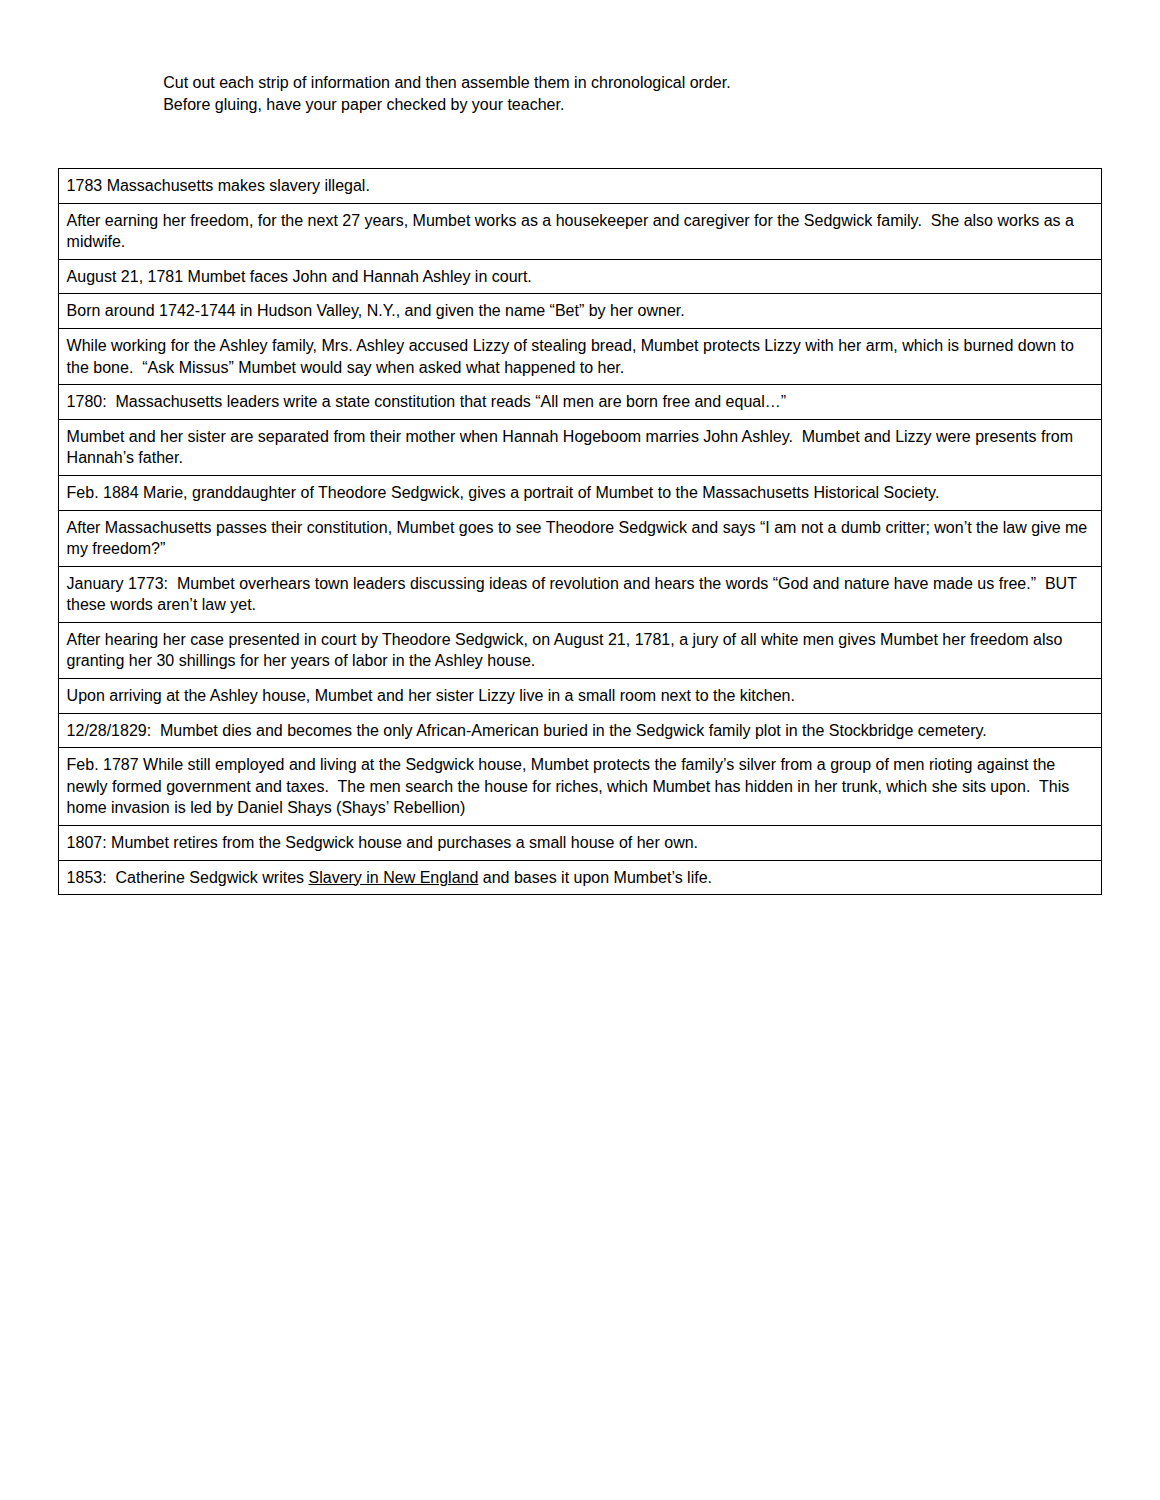Cut out each strip of information and then assemble them in chronological order. Before gluing, have your paper checked by your teacher.
| 1783 Massachusetts makes slavery illegal. |
| After earning her freedom, for the next 27 years, Mumbet works as a housekeeper and caregiver for the Sedgwick family. She also works as a midwife. |
| August 21, 1781 Mumbet faces John and Hannah Ashley in court. |
| Born around 1742-1744 in Hudson Valley, N.Y., and given the name “Bet” by her owner. |
| While working for the Ashley family, Mrs. Ashley accused Lizzy of stealing bread, Mumbet protects Lizzy with her arm, which is burned down to the bone. “Ask Missus” Mumbet would say when asked what happened to her. |
| 1780: Massachusetts leaders write a state constitution that reads “All men are born free and equal…” |
| Mumbet and her sister are separated from their mother when Hannah Hogeboom marries John Ashley. Mumbet and Lizzy were presents from Hannah’s father. |
| Feb. 1884 Marie, granddaughter of Theodore Sedgwick, gives a portrait of Mumbet to the Massachusetts Historical Society. |
| After Massachusetts passes their constitution, Mumbet goes to see Theodore Sedgwick and says “I am not a dumb critter; won’t the law give me my freedom?” |
| January 1773: Mumbet overhears town leaders discussing ideas of revolution and hears the words “God and nature have made us free.” BUT these words aren’t law yet. |
| After hearing her case presented in court by Theodore Sedgwick, on August 21, 1781, a jury of all white men gives Mumbet her freedom also granting her 30 shillings for her years of labor in the Ashley house. |
| Upon arriving at the Ashley house, Mumbet and her sister Lizzy live in a small room next to the kitchen. |
| 12/28/1829: Mumbet dies and becomes the only African-American buried in the Sedgwick family plot in the Stockbridge cemetery. |
| Feb. 1787 While still employed and living at the Sedgwick house, Mumbet protects the family’s silver from a group of men rioting against the newly formed government and taxes. The men search the house for riches, which Mumbet has hidden in her trunk, which she sits upon. This home invasion is led by Daniel Shays (Shays’ Rebellion) |
| 1807: Mumbet retires from the Sedgwick house and purchases a small house of her own. |
| 1853: Catherine Sedgwick writes Slavery in New England and bases it upon Mumbet’s life. |